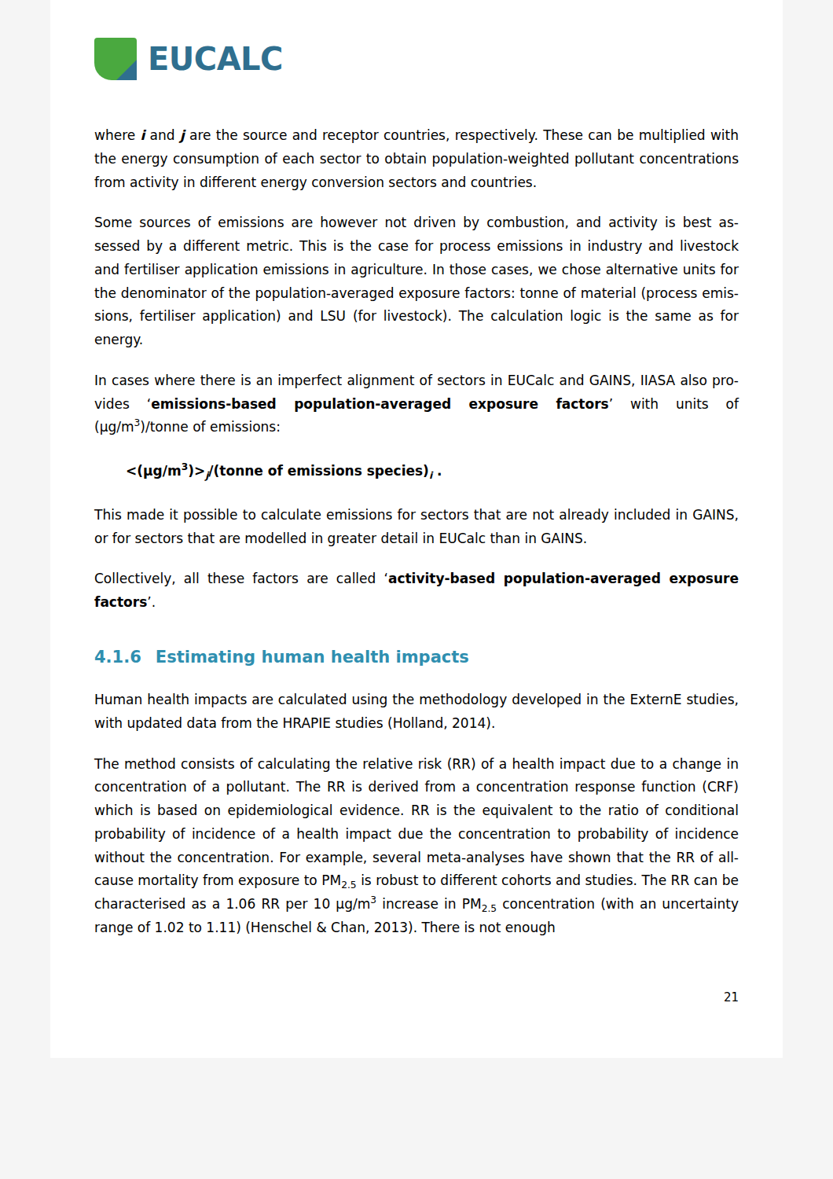EUCALC
where i and j are the source and receptor countries, respectively. These can be multiplied with the energy consumption of each sector to obtain population-weighted pollutant concentrations from activity in different energy conversion sectors and countries.
Some sources of emissions are however not driven by combustion, and activity is best assessed by a different metric. This is the case for process emissions in industry and livestock and fertiliser application emissions in agriculture. In those cases, we chose alternative units for the denominator of the population-averaged exposure factors: tonne of material (process emissions, fertiliser application) and LSU (for livestock). The calculation logic is the same as for energy.
In cases where there is an imperfect alignment of sectors in EUCalc and GAINS, IIASA also provides ‘emissions-based population-averaged exposure factors’ with units of (µg/m3)/tonne of emissions:
<(µg/m3)>j/(tonne of emissions species)i .
This made it possible to calculate emissions for sectors that are not already included in GAINS, or for sectors that are modelled in greater detail in EUCalc than in GAINS.
Collectively, all these factors are called ‘activity-based population-averaged exposure factors’.
4.1.6 Estimating human health impacts
Human health impacts are calculated using the methodology developed in the ExternE studies, with updated data from the HRAPIE studies (Holland, 2014).
The method consists of calculating the relative risk (RR) of a health impact due to a change in concentration of a pollutant. The RR is derived from a concentration response function (CRF) which is based on epidemiological evidence. RR is the equivalent to the ratio of conditional probability of incidence of a health impact due the concentration to probability of incidence without the concentration. For example, several meta-analyses have shown that the RR of all-cause mortality from exposure to PM2.5 is robust to different cohorts and studies. The RR can be characterised as a 1.06 RR per 10 µg/m3 increase in PM2.5 concentration (with an uncertainty range of 1.02 to 1.11) (Henschel & Chan, 2013). There is not enough
21